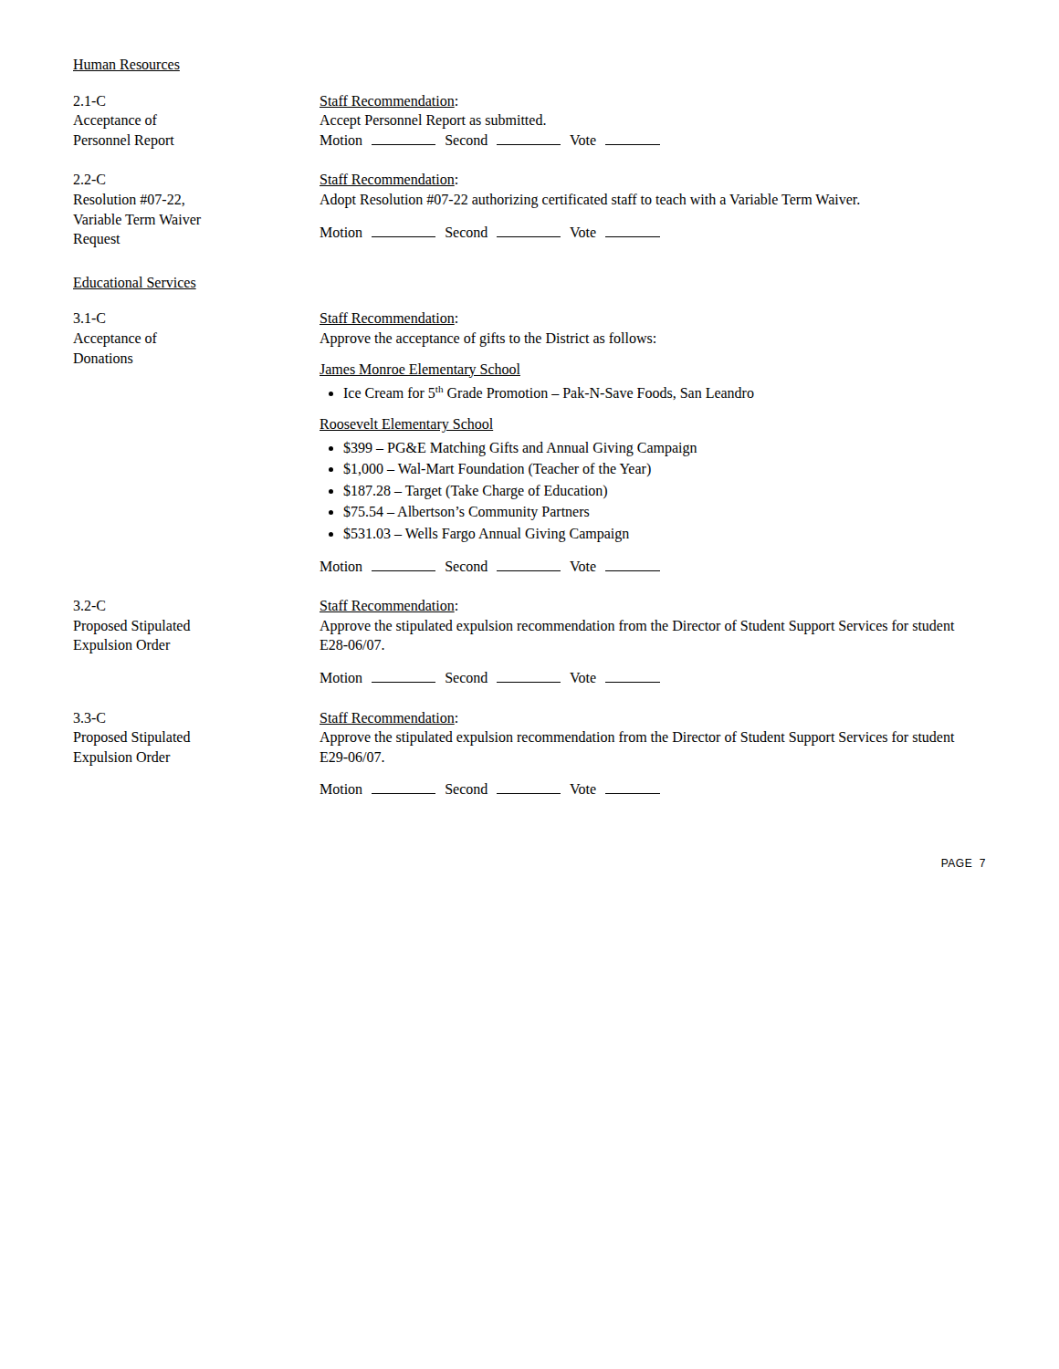Human Resources
| 2.1-C Acceptance of Personnel Report | Staff Recommendation : Accept Personnel Report as submitted. Motion Second Vote |
| 2.2-C Resolution #07-22, Variable Term Waiver Request | Staff Recommendation : Adopt Resolution #07-22 authorizing certificated staff to teach with a Variable Term Waiver. Motion Second Vote |
Educational Services
| 3.1-C Acceptance of Donations | Staff Recommendation : Approve the acceptance of gifts to the District as follows: James Monroe Elementary School Ice Cream for 5 th Grade Promotion – Pak-N-Save Foods, San Leandro Roosevelt Elementary School $399 – PG&E Matching Gifts and Annual Giving Campaign $1,000 – Wal-Mart Foundation (Teacher of the Year) $187.28 – Target (Take Charge of Education) $75.54 – Albertson’s Community Partners $531.03 – Wells Fargo Annual Giving Campaign Motion Second Vote |
| 3.2-C Proposed Stipulated Expulsion Order | Staff Recommendation : Approve the stipulated expulsion recommendation from the Director of Student Support Services for student E28-06/07. Motion Second Vote |
| 3.3-C Proposed Stipulated Expulsion Order | Staff Recommendation : Approve the stipulated expulsion recommendation from the Director of Student Support Services for student E29-06/07. Motion Second Vote |
PAGE 7